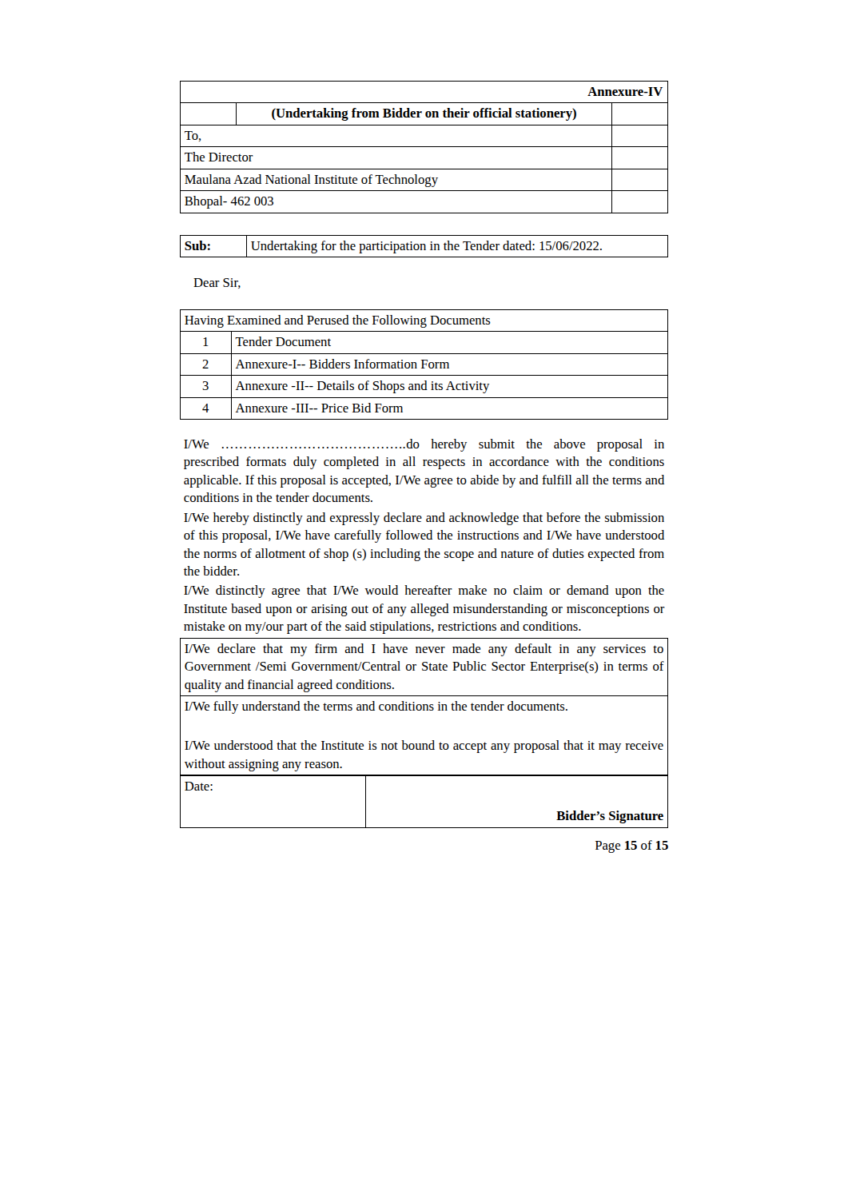| Annexure-IV |
| | (Undertaking from Bidder on their official stationery) | |
| To, | |
| The Director | |
| Maulana Azad National Institute of Technology | |
| Bhopal- 462 003 | |
| Sub: | Undertaking for the participation in the Tender dated: 15/06/2022. |
Dear Sir,
| Having Examined and Perused the Following Documents |
| 1 | Tender Document |
| 2 | Annexure-I-- Bidders Information Form |
| 3 | Annexure -II-- Details of Shops and its Activity |
| 4 | Annexure -III-- Price Bid Form |
| I/We ………………………………….. do hereby submit the above proposal in prescribed formats duly completed in all respects in accordance with the conditions applicable. If this proposal is accepted, I/We agree to abide by and fulfill all the terms and conditions in the tender documents. I/We hereby distinctly and expressly declare and acknowledge that before the submission of this proposal, I/We have carefully followed the instructions and I/We have understood the norms of allotment of shop (s) including the scope and nature of duties expected from the bidder. I/We distinctly agree that I/We would hereafter make no claim or demand upon the Institute based upon or arising out of any alleged misunderstanding or misconceptions or mistake on my/our part of the said stipulations, restrictions and conditions. |
| I/We declare that my firm and I have never made any default in any services to Government /Semi Government/Central or State Public Sector Enterprise(s) in terms of quality and financial agreed conditions. |
| I/We fully understand the terms and conditions in the tender documents. I/We understood that the Institute is not bound to accept any proposal that it may receive without assigning any reason. |
| Date: | Bidder’s Signature |
Page 15 of 15